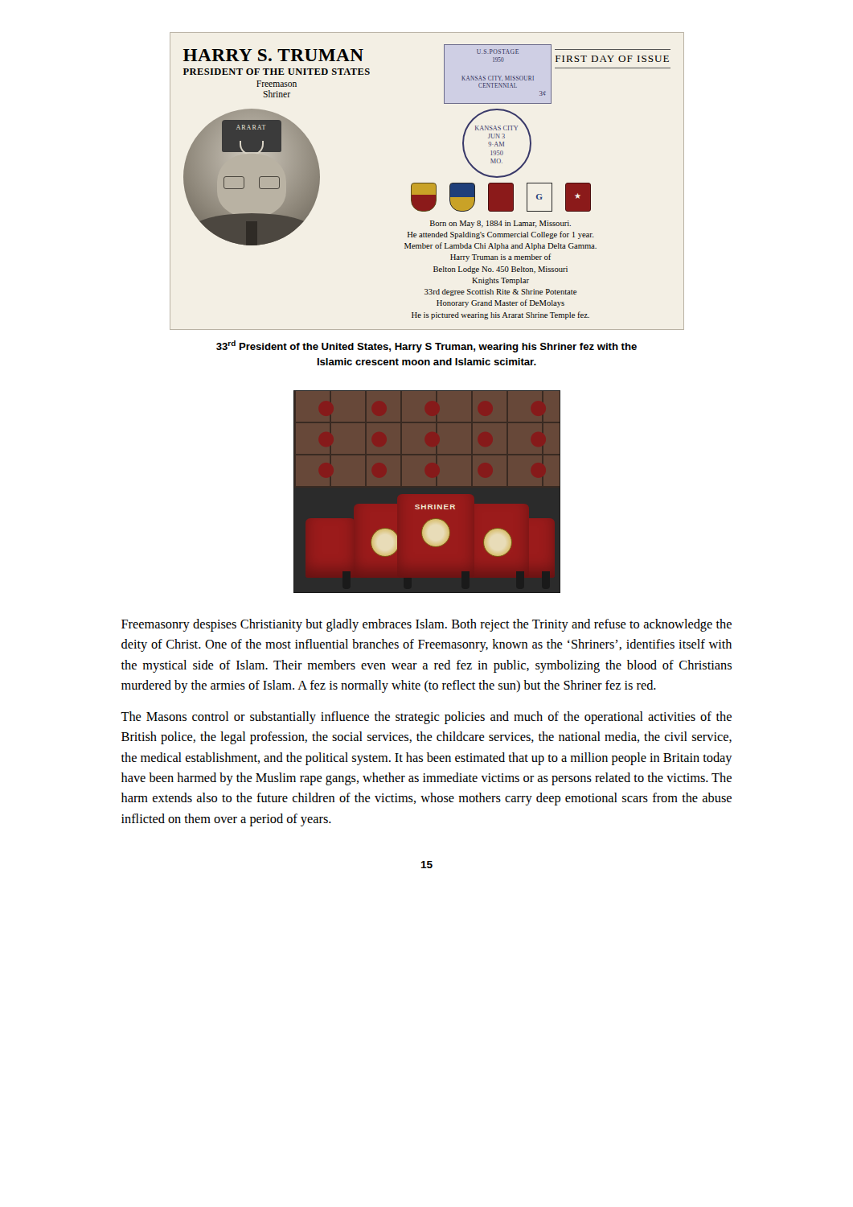HARRY S. TRUMAN
PRESIDENT OF THE UNITED STATES
Freemason
Shriner
U.S.POSTAGE 1950 KANSAS CITY, MISSOURI
CENTENNIAL 3¢
FIRST DAY OF ISSUE
ARARAT
KANSAS CITY
JUN 3
9·AM
1950
MO.
Born on May 8, 1884 in Lamar, Missouri.
He attended Spalding's Commercial College for 1 year.
Member of Lambda Chi Alpha and Alpha Delta Gamma.
Harry Truman is a member of
Belton Lodge No. 450 Belton, Missouri
Knights Templar
33rd degree Scottish Rite & Shrine Potentate
Honorary Grand Master of DeMolays
He is pictured wearing his Ararat Shrine Temple fez.
33rd President of the United States, Harry S Truman, wearing his Shriner fez with the Islamic crescent moon and Islamic scimitar.
SHRINER
Freemasonry despises Christianity but gladly embraces Islam. Both reject the Trinity and refuse to acknowledge the deity of Christ. One of the most influential branches of Freemasonry, known as the ‘Shriners’, identifies itself with the mystical side of Islam. Their members even wear a red fez in public, symbolizing the blood of Christians murdered by the armies of Islam. A fez is normally white (to reflect the sun) but the Shriner fez is red.
The Masons control or substantially influence the strategic policies and much of the operational activities of the British police, the legal profession, the social services, the childcare services, the national media, the civil service, the medical establishment, and the political system. It has been estimated that up to a million people in Britain today have been harmed by the Muslim rape gangs, whether as immediate victims or as persons related to the victims. The harm extends also to the future children of the victims, whose mothers carry deep emotional scars from the abuse inflicted on them over a period of years.
15